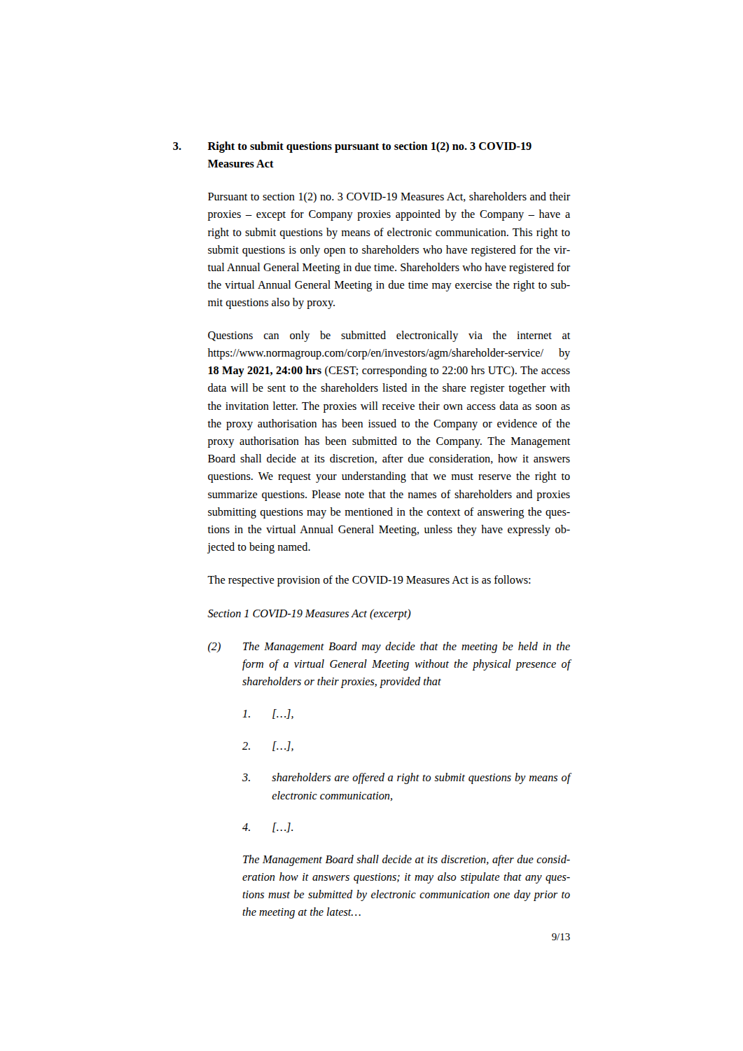3. Right to submit questions pursuant to section 1(2) no. 3 COVID-19 Measures Act
Pursuant to section 1(2) no. 3 COVID-19 Measures Act, shareholders and their proxies – except for Company proxies appointed by the Company – have a right to submit questions by means of electronic communication. This right to submit questions is only open to shareholders who have registered for the virtual Annual General Meeting in due time. Shareholders who have registered for the virtual Annual General Meeting in due time may exercise the right to submit questions also by proxy.
Questions can only be submitted electronically via the internet at https://www.normagroup.com/corp/en/investors/agm/shareholder-service/ by 18 May 2021, 24:00 hrs (CEST; corresponding to 22:00 hrs UTC). The access data will be sent to the shareholders listed in the share register together with the invitation letter. The proxies will receive their own access data as soon as the proxy authorisation has been issued to the Company or evidence of the proxy authorisation has been submitted to the Company. The Management Board shall decide at its discretion, after due consideration, how it answers questions. We request your understanding that we must reserve the right to summarize questions. Please note that the names of shareholders and proxies submitting questions may be mentioned in the context of answering the questions in the virtual Annual General Meeting, unless they have expressly objected to being named.
The respective provision of the COVID-19 Measures Act is as follows:
Section 1 COVID-19 Measures Act (excerpt)
(2) The Management Board may decide that the meeting be held in the form of a virtual General Meeting without the physical presence of shareholders or their proxies, provided that
1. […],
2. […],
3. shareholders are offered a right to submit questions by means of electronic communication,
4. […].
The Management Board shall decide at its discretion, after due consideration how it answers questions; it may also stipulate that any questions must be submitted by electronic communication one day prior to the meeting at the latest…
9/13